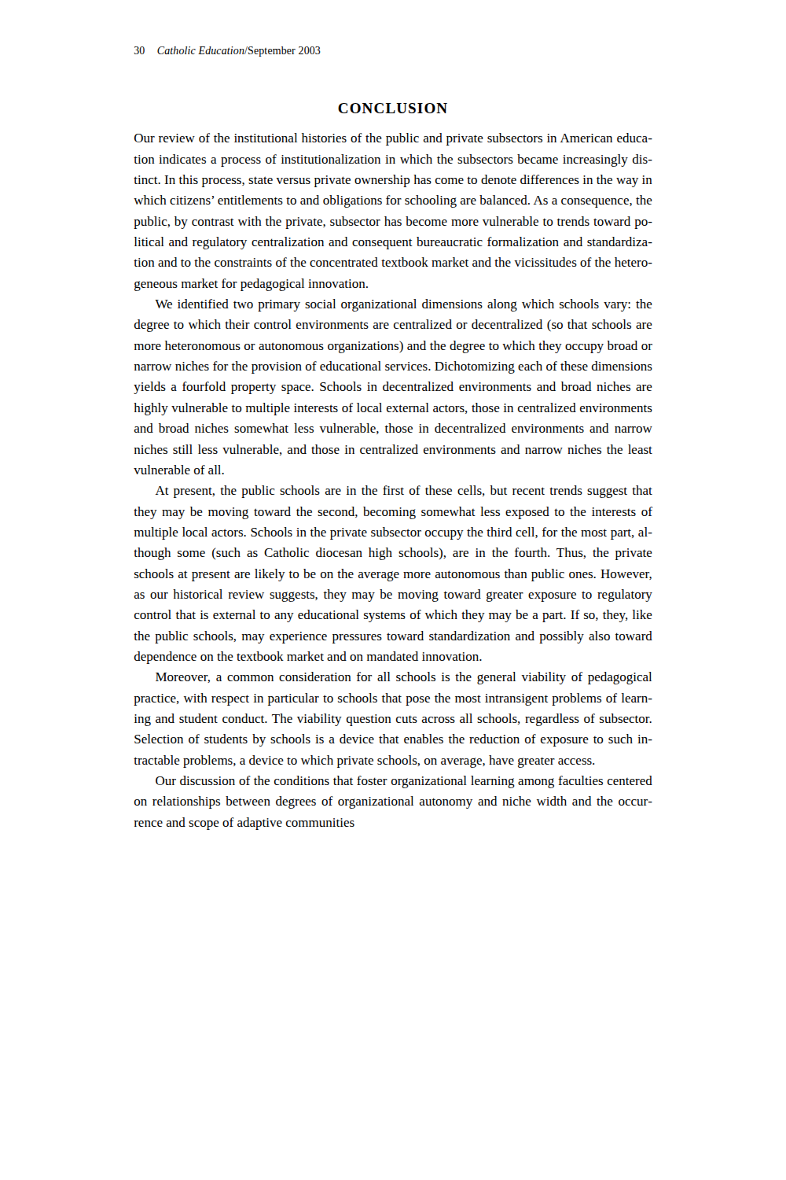30 Catholic Education/September 2003
CONCLUSION
Our review of the institutional histories of the public and private subsectors in American education indicates a process of institutionalization in which the subsectors became increasingly distinct. In this process, state versus private ownership has come to denote differences in the way in which citizens’ entitlements to and obligations for schooling are balanced. As a consequence, the public, by contrast with the private, subsector has become more vulnerable to trends toward political and regulatory centralization and consequent bureaucratic formalization and standardization and to the constraints of the concentrated textbook market and the vicissitudes of the heterogeneous market for pedagogical innovation.
We identified two primary social organizational dimensions along which schools vary: the degree to which their control environments are centralized or decentralized (so that schools are more heteronomous or autonomous organizations) and the degree to which they occupy broad or narrow niches for the provision of educational services. Dichotomizing each of these dimensions yields a fourfold property space. Schools in decentralized environments and broad niches are highly vulnerable to multiple interests of local external actors, those in centralized environments and broad niches somewhat less vulnerable, those in decentralized environments and narrow niches still less vulnerable, and those in centralized environments and narrow niches the least vulnerable of all.
At present, the public schools are in the first of these cells, but recent trends suggest that they may be moving toward the second, becoming somewhat less exposed to the interests of multiple local actors. Schools in the private subsector occupy the third cell, for the most part, although some (such as Catholic diocesan high schools), are in the fourth. Thus, the private schools at present are likely to be on the average more autonomous than public ones. However, as our historical review suggests, they may be moving toward greater exposure to regulatory control that is external to any educational systems of which they may be a part. If so, they, like the public schools, may experience pressures toward standardization and possibly also toward dependence on the textbook market and on mandated innovation.
Moreover, a common consideration for all schools is the general viability of pedagogical practice, with respect in particular to schools that pose the most intransigent problems of learning and student conduct. The viability question cuts across all schools, regardless of subsector. Selection of students by schools is a device that enables the reduction of exposure to such intractable problems, a device to which private schools, on average, have greater access.
Our discussion of the conditions that foster organizational learning among faculties centered on relationships between degrees of organizational autonomy and niche width and the occurrence and scope of adaptive communities